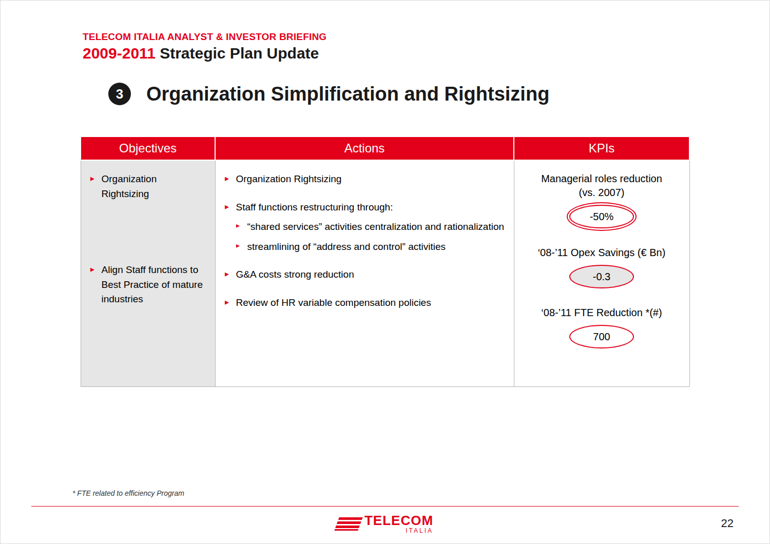TELECOM ITALIA ANALYST & INVESTOR BRIEFING
2009-2011 Strategic Plan Update
3
Organization Simplification and Rightsizing
| Objectives | Actions | KPIs |
| --- | --- | --- |
| Organization Rightsizing Align Staff functions to Best Practice of mature industries | Organization Rightsizing Staff functions restructuring through: “shared services” activities centralization and rationalization streamlining of “address and control” activities G&A costs strong reduction Review of HR variable compensation policies | Managerial roles reduction (vs. 2007) -50% ‘08-’11 Opex Savings (€ Bn) -0.3 ‘08-’11 FTE Reduction *(#) 700 |
* FTE related to efficiency Program
TELECOM
ITALIA
22